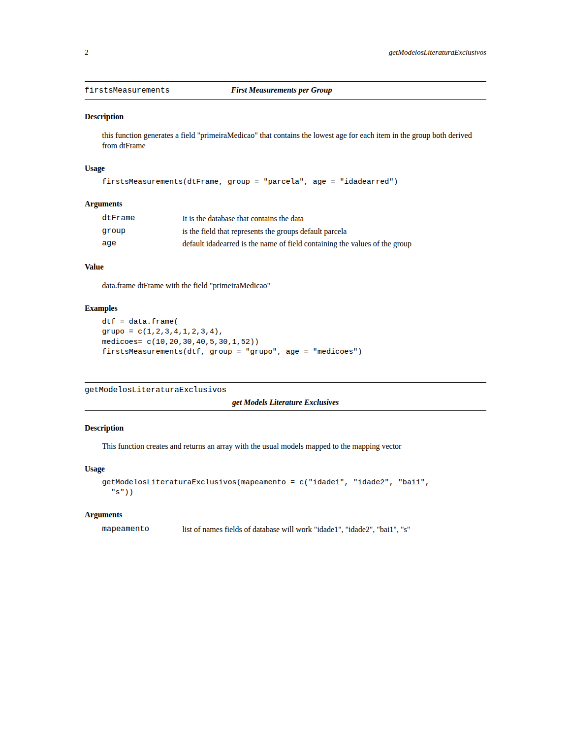2
getModelosLiteraturaExclusivos
firstsMeasurements First Measurements per Group
Description
this function generates a field "primeiraMedicao" that contains the lowest age for each item in the group both derived from dtFrame
Usage
firstsMeasurements(dtFrame, group = "parcela", age = "idadearred")
Arguments
| dtFrame | It is the database that contains the data |
| group | is the field that represents the groups default parcela |
| age | default idadearred is the name of field containing the values of the group |
Value
data.frame dtFrame with the field "primeiraMedicao"
Examples
dtf = data.frame(
grupo = c(1,2,3,4,1,2,3,4),
medicoes= c(10,20,30,40,5,30,1,52))
firstsMeasurements(dtf, group = "grupo", age = "medicoes")
getModelosLiteraturaExclusivos get Models Literature Exclusives
Description
This function creates and returns an array with the usual models mapped to the mapping vector
Usage
getModelosLiteraturaExclusivos(mapeamento = c("idade1", "idade2", "bai1",
  "s"))
Arguments
| mapeamento | list of names fields of database will work "idade1", "idade2", "bai1", "s" |